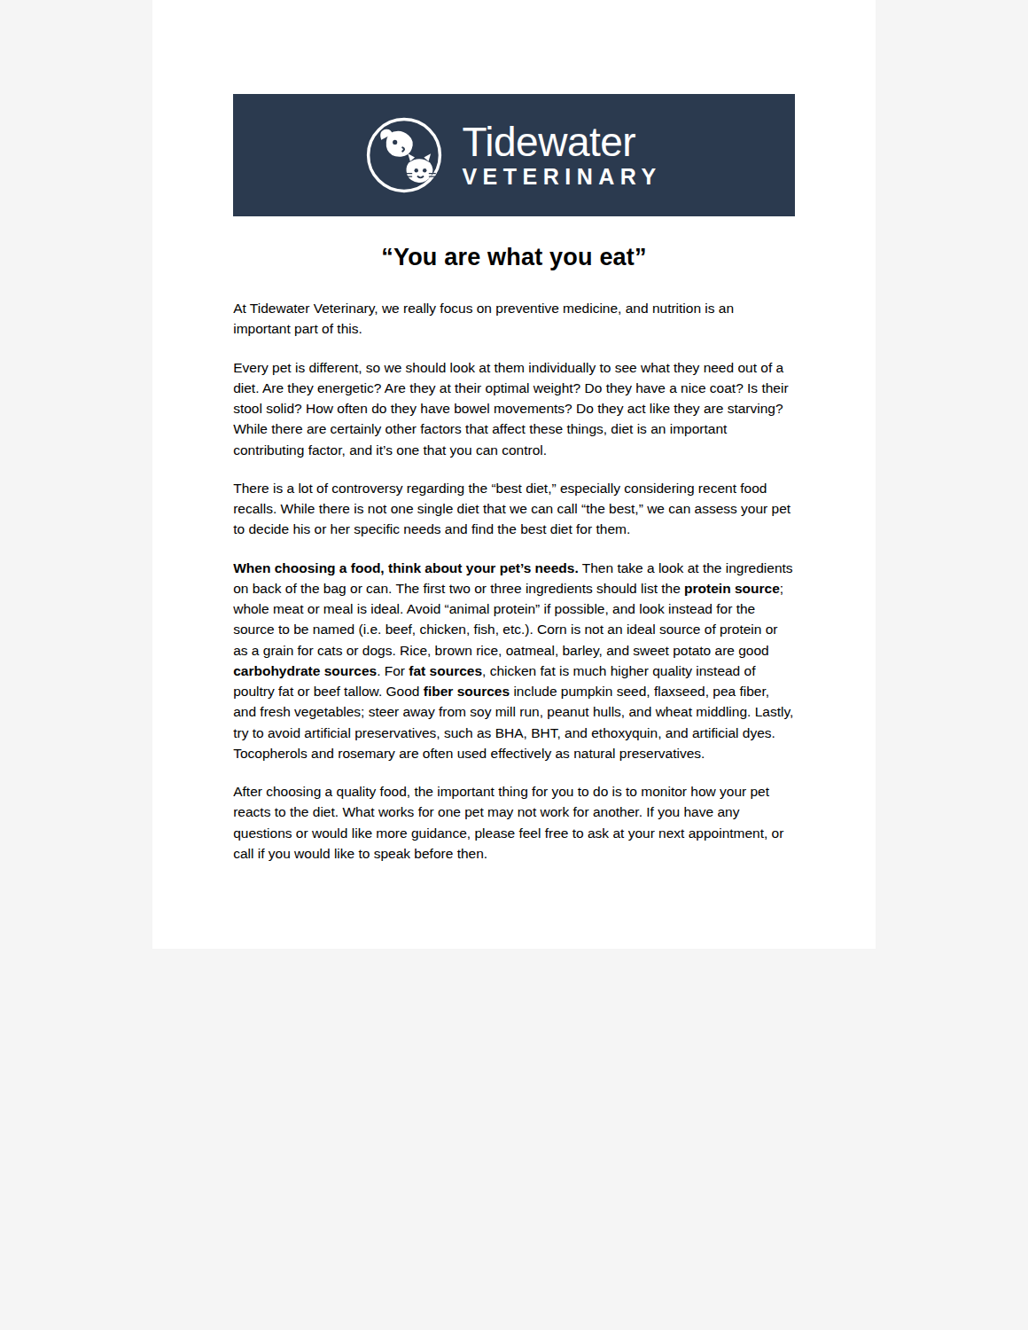Tidewater VETERINARY
“You are what you eat”
At Tidewater Veterinary, we really focus on preventive medicine, and nutrition is an important part of this.
Every pet is different, so we should look at them individually to see what they need out of a diet. Are they energetic? Are they at their optimal weight? Do they have a nice coat? Is their stool solid? How often do they have bowel movements? Do they act like they are starving? While there are certainly other factors that affect these things, diet is an important contributing factor, and it’s one that you can control.
There is a lot of controversy regarding the “best diet,” especially considering recent food recalls. While there is not one single diet that we can call “the best,” we can assess your pet to decide his or her specific needs and find the best diet for them.
When choosing a food, think about your pet’s needs. Then take a look at the ingredients on back of the bag or can. The first two or three ingredients should list the protein source; whole meat or meal is ideal. Avoid “animal protein” if possible, and look instead for the source to be named (i.e. beef, chicken, fish, etc.). Corn is not an ideal source of protein or as a grain for cats or dogs. Rice, brown rice, oatmeal, barley, and sweet potato are good carbohydrate sources. For fat sources, chicken fat is much higher quality instead of poultry fat or beef tallow. Good fiber sources include pumpkin seed, flaxseed, pea fiber, and fresh vegetables; steer away from soy mill run, peanut hulls, and wheat middling. Lastly, try to avoid artificial preservatives, such as BHA, BHT, and ethoxyquin, and artificial dyes. Tocopherols and rosemary are often used effectively as natural preservatives.
After choosing a quality food, the important thing for you to do is to monitor how your pet reacts to the diet. What works for one pet may not work for another. If you have any questions or would like more guidance, please feel free to ask at your next appointment, or call if you would like to speak before then.